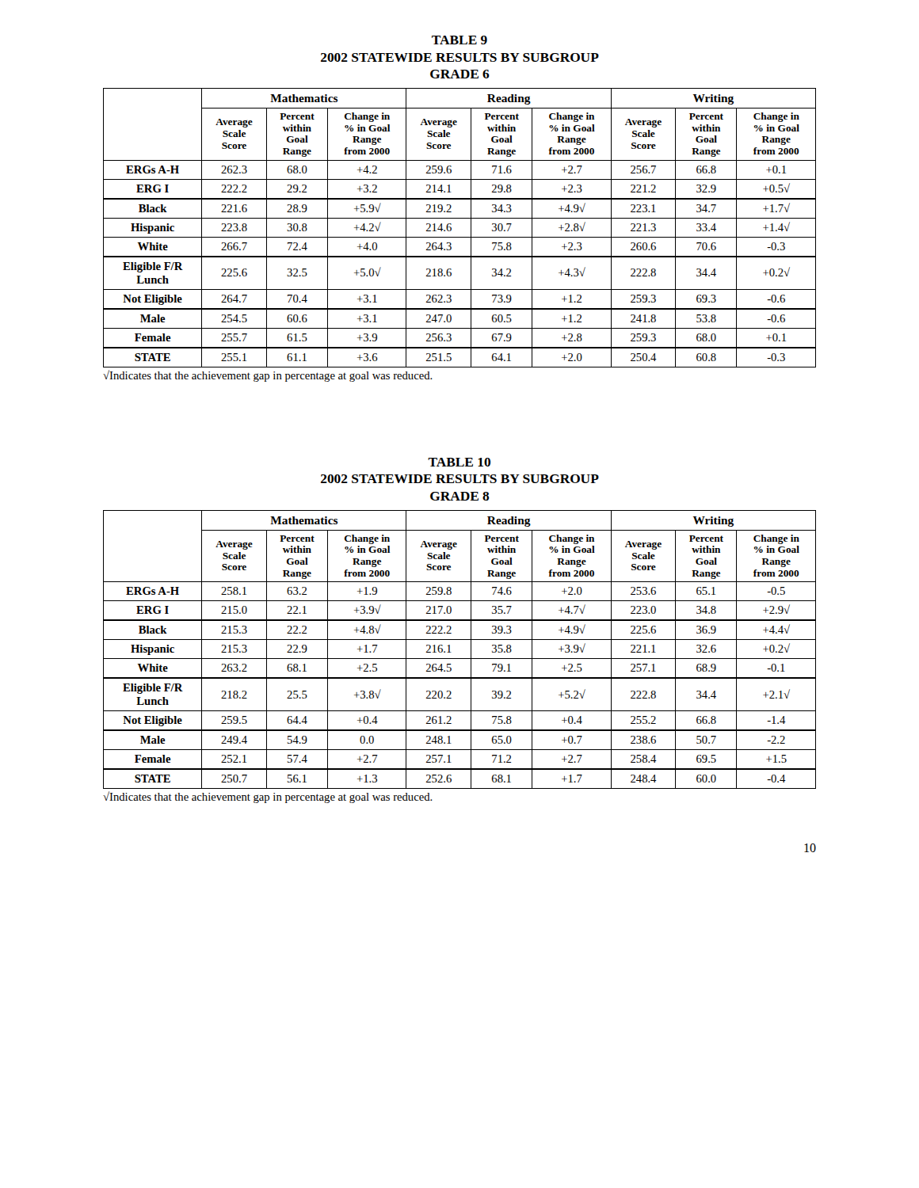TABLE 9
2002 STATEWIDE RESULTS BY SUBGROUP
GRADE 6
| | Mathematics | Reading | Writing |
| Average Scale Score | Percent within Goal Range | Change in % in Goal Range from 2000 | Average Scale Score | Percent within Goal Range | Change in % in Goal Range from 2000 | Average Scale Score | Percent within Goal Range | Change in % in Goal Range from 2000 |
| ERGs A-H | 262.3 | 68.0 | +4.2 | 259.6 | 71.6 | +2.7 | 256.7 | 66.8 | +0.1 |
| ERG I | 222.2 | 29.2 | +3.2 | 214.1 | 29.8 | +2.3 | 221.2 | 32.9 | +0.5√ |
| Black | 221.6 | 28.9 | +5.9√ | 219.2 | 34.3 | +4.9√ | 223.1 | 34.7 | +1.7√ |
| Hispanic | 223.8 | 30.8 | +4.2√ | 214.6 | 30.7 | +2.8√ | 221.3 | 33.4 | +1.4√ |
| White | 266.7 | 72.4 | +4.0 | 264.3 | 75.8 | +2.3 | 260.6 | 70.6 | -0.3 |
| Eligible F/R Lunch | 225.6 | 32.5 | +5.0√ | 218.6 | 34.2 | +4.3√ | 222.8 | 34.4 | +0.2√ |
| Not Eligible | 264.7 | 70.4 | +3.1 | 262.3 | 73.9 | +1.2 | 259.3 | 69.3 | -0.6 |
| Male | 254.5 | 60.6 | +3.1 | 247.0 | 60.5 | +1.2 | 241.8 | 53.8 | -0.6 |
| Female | 255.7 | 61.5 | +3.9 | 256.3 | 67.9 | +2.8 | 259.3 | 68.0 | +0.1 |
| STATE | 255.1 | 61.1 | +3.6 | 251.5 | 64.1 | +2.0 | 250.4 | 60.8 | -0.3 |
√Indicates that the achievement gap in percentage at goal was reduced.
TABLE 10
2002 STATEWIDE RESULTS BY SUBGROUP
GRADE 8
| | Mathematics | Reading | Writing |
| Average Scale Score | Percent within Goal Range | Change in % in Goal Range from 2000 | Average Scale Score | Percent within Goal Range | Change in % in Goal Range from 2000 | Average Scale Score | Percent within Goal Range | Change in % in Goal Range from 2000 |
| ERGs A-H | 258.1 | 63.2 | +1.9 | 259.8 | 74.6 | +2.0 | 253.6 | 65.1 | -0.5 |
| ERG I | 215.0 | 22.1 | +3.9√ | 217.0 | 35.7 | +4.7√ | 223.0 | 34.8 | +2.9√ |
| Black | 215.3 | 22.2 | +4.8√ | 222.2 | 39.3 | +4.9√ | 225.6 | 36.9 | +4.4√ |
| Hispanic | 215.3 | 22.9 | +1.7 | 216.1 | 35.8 | +3.9√ | 221.1 | 32.6 | +0.2√ |
| White | 263.2 | 68.1 | +2.5 | 264.5 | 79.1 | +2.5 | 257.1 | 68.9 | -0.1 |
| Eligible F/R Lunch | 218.2 | 25.5 | +3.8√ | 220.2 | 39.2 | +5.2√ | 222.8 | 34.4 | +2.1√ |
| Not Eligible | 259.5 | 64.4 | +0.4 | 261.2 | 75.8 | +0.4 | 255.2 | 66.8 | -1.4 |
| Male | 249.4 | 54.9 | 0.0 | 248.1 | 65.0 | +0.7 | 238.6 | 50.7 | -2.2 |
| Female | 252.1 | 57.4 | +2.7 | 257.1 | 71.2 | +2.7 | 258.4 | 69.5 | +1.5 |
| STATE | 250.7 | 56.1 | +1.3 | 252.6 | 68.1 | +1.7 | 248.4 | 60.0 | -0.4 |
√Indicates that the achievement gap in percentage at goal was reduced.
10